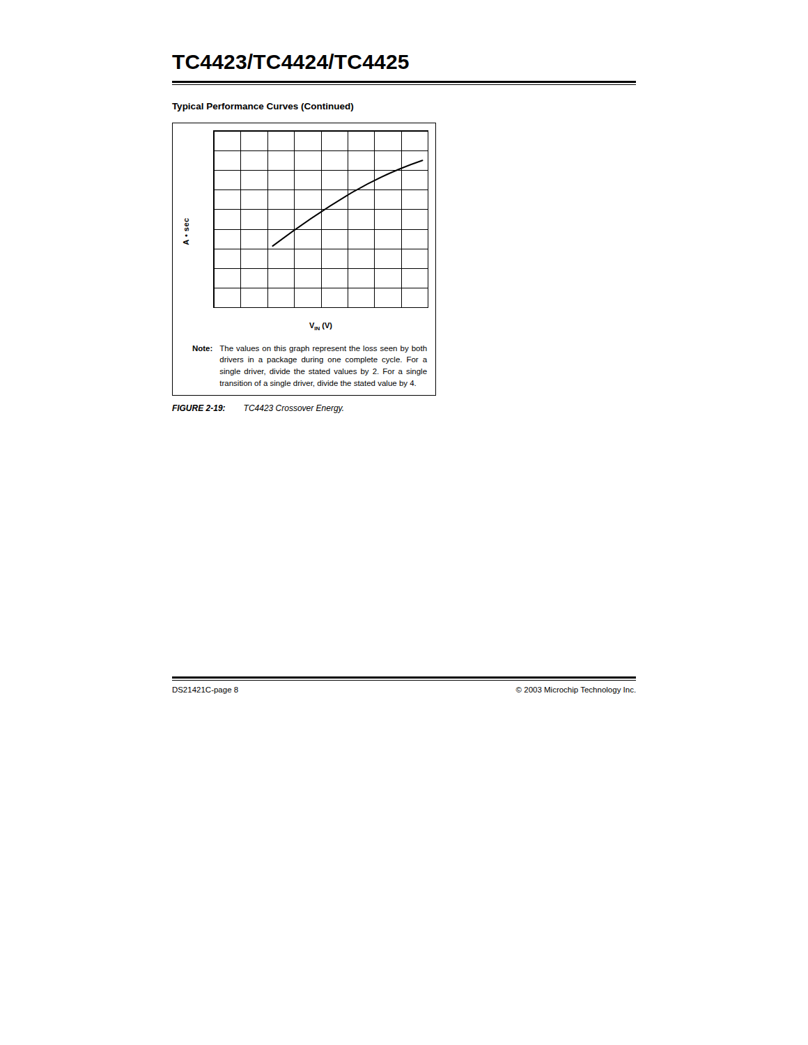TC4423/TC4424/TC4425
Typical Performance Curves (Continued)
A • sec
VIN (V)
Note:
The values on this graph represent the loss seen by both drivers in a package during one complete cycle. For a single driver, divide the stated values by 2. For a single transition of a single driver, divide the stated value by 4.
FIGURE 2-19: TC4423 Crossover Energy.
DS21421C-page 8
© 2003 Microchip Technology Inc.